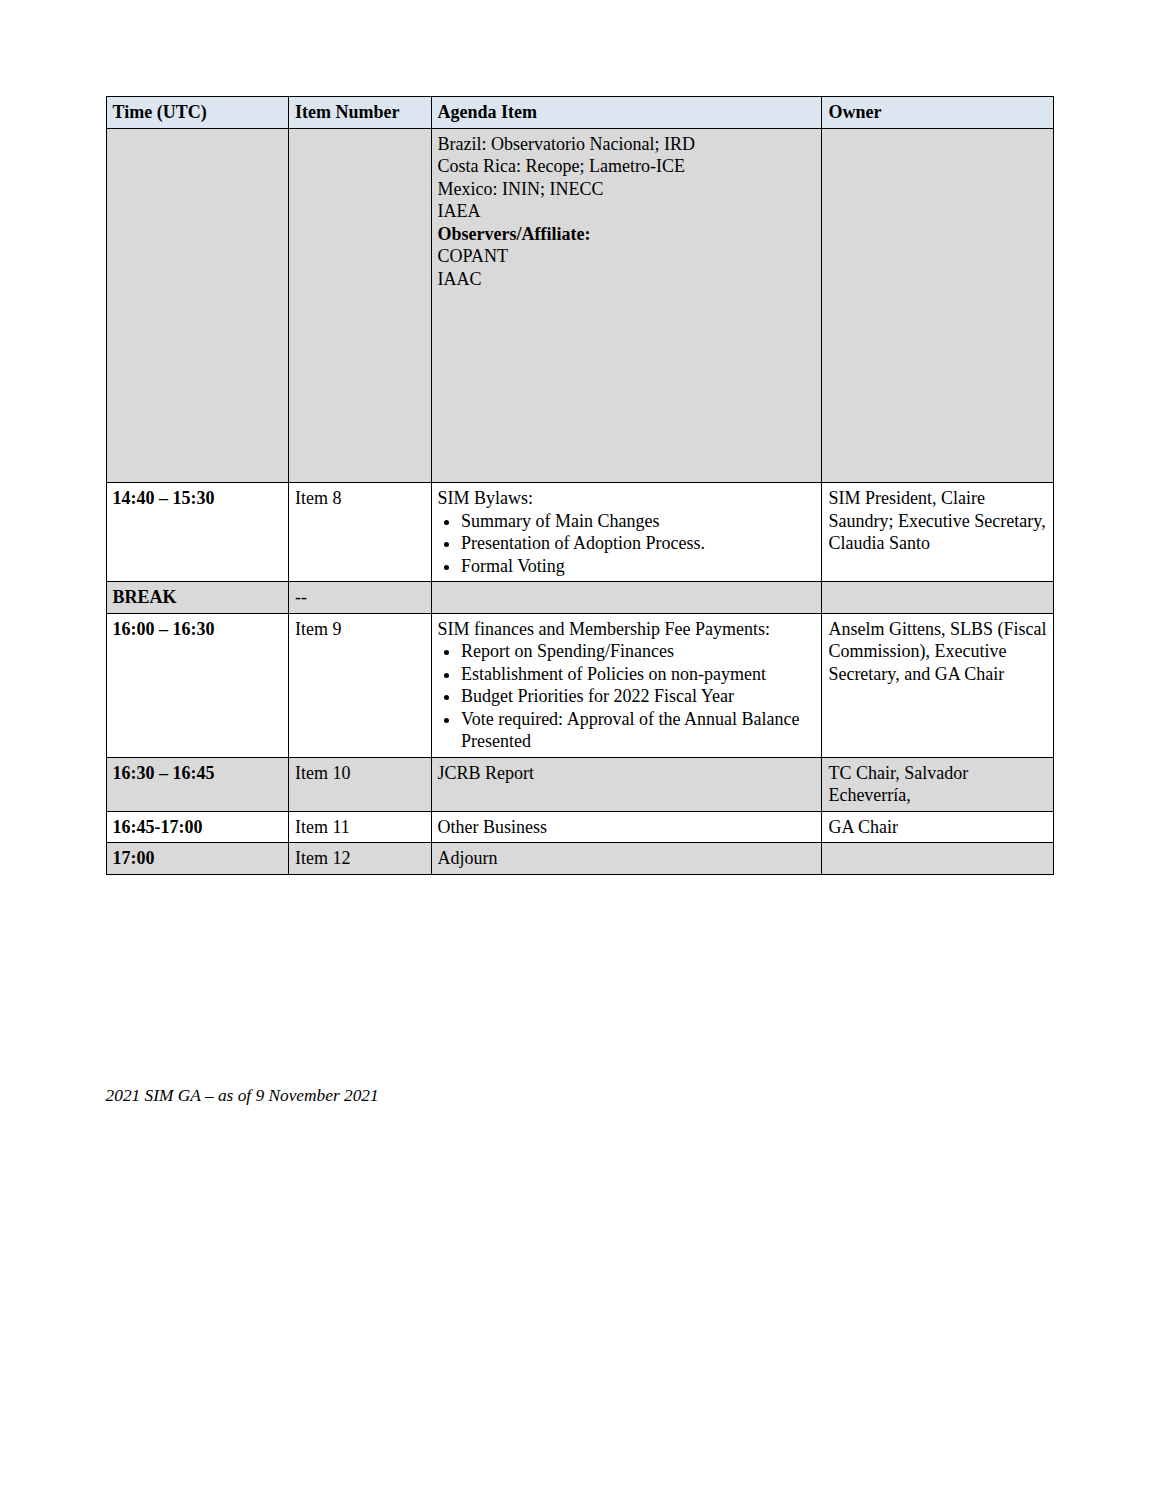| Time (UTC) | Item Number | Agenda Item | Owner |
| --- | --- | --- | --- |
| | | Brazil: Observatorio Nacional; IRD Costa Rica: Recope; Lametro-ICE Mexico: ININ; INECC IAEA Observers/Affiliate: COPANT IAAC | |
| 14:40 – 15:30 | Item 8 | SIM Bylaws: Summary of Main Changes Presentation of Adoption Process. Formal Voting | SIM President, Claire Saundry; Executive Secretary, Claudia Santo |
| BREAK | -- | | |
| 16:00 – 16:30 | Item 9 | SIM finances and Membership Fee Payments: Report on Spending/Finances Establishment of Policies on non-payment Budget Priorities for 2022 Fiscal Year Vote required: Approval of the Annual Balance Presented | Anselm Gittens, SLBS (Fiscal Commission), Executive Secretary, and GA Chair |
| 16:30 – 16:45 | Item 10 | JCRB Report | TC Chair, Salvador Echeverría, |
| 16:45-17:00 | Item 11 | Other Business | GA Chair |
| 17:00 | Item 12 | Adjourn | |
2021 SIM GA – as of 9 November 2021